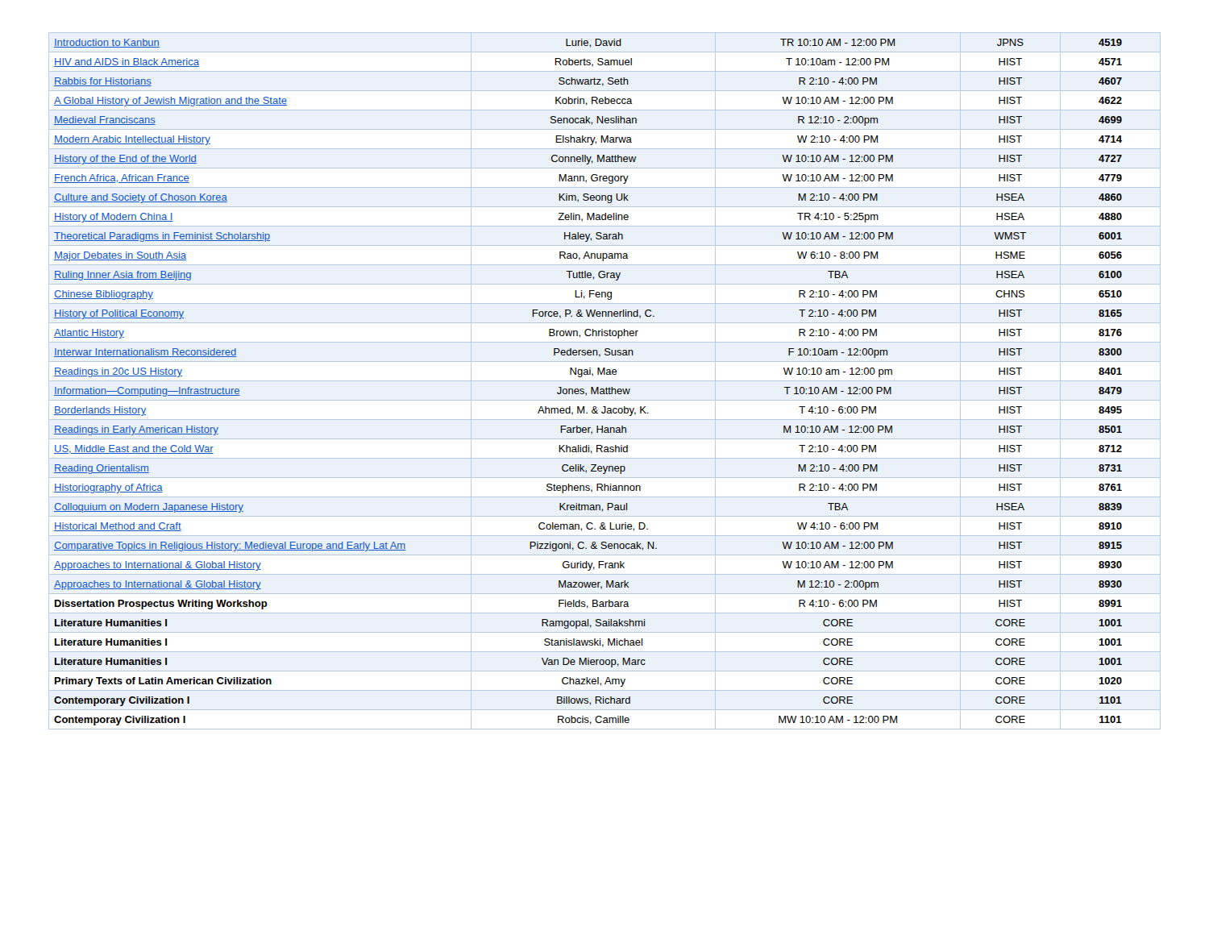| Introduction to Kanbun | Lurie, David | TR 10:10 AM - 12:00 PM | JPNS | 4519 |
| HIV and AIDS in Black America | Roberts, Samuel | T 10:10am - 12:00 PM | HIST | 4571 |
| Rabbis for Historians | Schwartz, Seth | R 2:10 - 4:00 PM | HIST | 4607 |
| A Global History of Jewish Migration and the State | Kobrin, Rebecca | W 10:10 AM - 12:00 PM | HIST | 4622 |
| Medieval Franciscans | Senocak, Neslihan | R 12:10 - 2:00pm | HIST | 4699 |
| Modern Arabic Intellectual History | Elshakry, Marwa | W 2:10 - 4:00 PM | HIST | 4714 |
| History of the End of the World | Connelly, Matthew | W 10:10 AM - 12:00 PM | HIST | 4727 |
| French Africa, African France | Mann, Gregory | W 10:10 AM - 12:00 PM | HIST | 4779 |
| Culture and Society of Choson Korea | Kim, Seong Uk | M 2:10 - 4:00 PM | HSEA | 4860 |
| History of Modern China I | Zelin, Madeline | TR 4:10 - 5:25pm | HSEA | 4880 |
| Theoretical Paradigms in Feminist Scholarship | Haley, Sarah | W 10:10 AM - 12:00 PM | WMST | 6001 |
| Major Debates in South Asia | Rao, Anupama | W 6:10 - 8:00 PM | HSME | 6056 |
| Ruling Inner Asia from Beijing | Tuttle, Gray | TBA | HSEA | 6100 |
| Chinese Bibliography | Li, Feng | R 2:10 - 4:00 PM | CHNS | 6510 |
| History of Political Economy | Force, P. & Wennerlind, C. | T 2:10 - 4:00 PM | HIST | 8165 |
| Atlantic History | Brown, Christopher | R 2:10 - 4:00 PM | HIST | 8176 |
| Interwar Internationalism Reconsidered | Pedersen, Susan | F 10:10am - 12:00pm | HIST | 8300 |
| Readings in 20c US History | Ngai, Mae | W 10:10 am - 12:00 pm | HIST | 8401 |
| Information—Computing—Infrastructure | Jones, Matthew | T 10:10 AM - 12:00 PM | HIST | 8479 |
| Borderlands History | Ahmed, M. & Jacoby, K. | T 4:10 - 6:00 PM | HIST | 8495 |
| Readings in Early American History | Farber, Hanah | M 10:10 AM - 12:00 PM | HIST | 8501 |
| US, Middle East and the Cold War | Khalidi, Rashid | T 2:10 - 4:00 PM | HIST | 8712 |
| Reading Orientalism | Celik, Zeynep | M 2:10 - 4:00 PM | HIST | 8731 |
| Historiography of Africa | Stephens, Rhiannon | R 2:10 - 4:00 PM | HIST | 8761 |
| Colloquium on Modern Japanese History | Kreitman, Paul | TBA | HSEA | 8839 |
| Historical Method and Craft | Coleman, C. & Lurie, D. | W 4:10 - 6:00 PM | HIST | 8910 |
| Comparative Topics in Religious History: Medieval Europe and Early Lat Am | Pizzigoni, C. & Senocak, N. | W 10:10 AM - 12:00 PM | HIST | 8915 |
| Approaches to International & Global History | Guridy, Frank | W 10:10 AM - 12:00 PM | HIST | 8930 |
| Approaches to International & Global History | Mazower, Mark | M 12:10 - 2:00pm | HIST | 8930 |
| Dissertation Prospectus Writing Workshop | Fields, Barbara | R 4:10 - 6:00 PM | HIST | 8991 |
| Literature Humanities I | Ramgopal, Sailakshmi | CORE | CORE | 1001 |
| Literature Humanities I | Stanislawski, Michael | CORE | CORE | 1001 |
| Literature Humanities I | Van De Mieroop, Marc | CORE | CORE | 1001 |
| Primary Texts of Latin American Civilization | Chazkel, Amy | CORE | CORE | 1020 |
| Contemporary Civilization I | Billows, Richard | CORE | CORE | 1101 |
| Contemporay Civilization I | Robcis, Camille | MW 10:10 AM - 12:00 PM | CORE | 1101 |